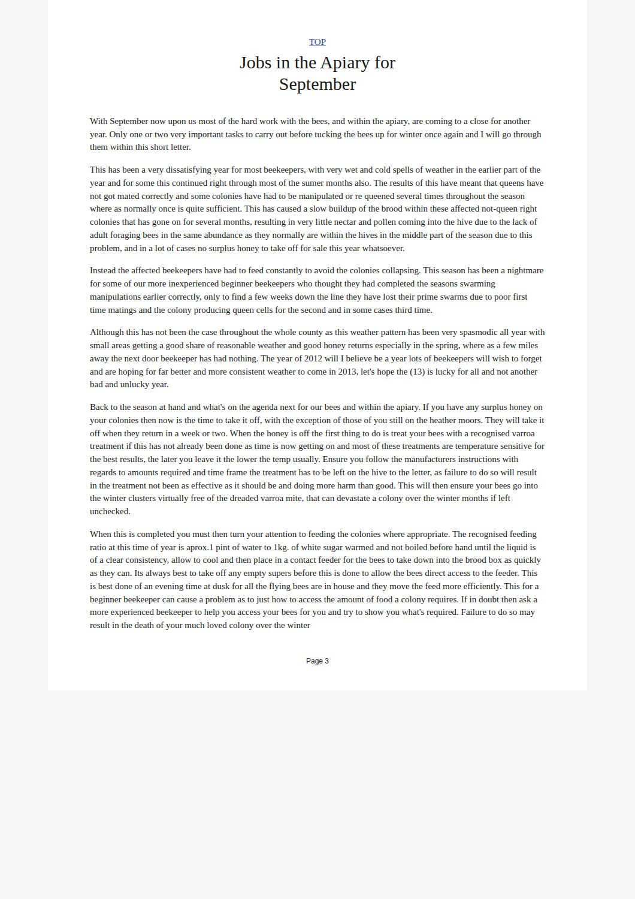TOP
Jobs in the Apiary for
September
With September now upon us most of the hard work with the bees, and within the apiary, are coming to a close for another year. Only one or two very important tasks to carry out before tucking the bees up for winter once again and I will go through them within this short letter.
This has been a very dissatisfying year for most beekeepers, with very wet and cold spells of weather in the earlier part of the year and for some this continued right through most of the sumer months also. The results of this have meant that queens have not got mated correctly and some colonies have had to be manipulated or re queened several times throughout the season where as normally once is quite sufficient. This has caused a slow buildup of the brood within these affected not-queen right colonies that has gone on for several months, resulting in very little nectar and pollen coming into the hive due to the lack of adult foraging bees in the same abundance as they normally are within the hives in the middle part of the season due to this problem, and in a lot of cases no surplus honey to take off for sale this year whatsoever.
Instead the affected beekeepers have had to feed constantly to avoid the colonies collapsing. This season has been a nightmare for some of our more inexperienced beginner beekeepers who thought they had completed the seasons swarming manipulations earlier correctly, only to find a few weeks down the line they have lost their prime swarms due to poor first time matings and the colony producing queen cells for the second and in some cases third time.
Although this has not been the case throughout the whole county as this weather pattern has been very spasmodic all year with small areas getting a good share of reasonable weather and good honey returns especially in the spring, where as a few miles away the next door beekeeper has had nothing. The year of 2012 will I believe be a year lots of beekeepers will wish to forget and are hoping for far better and more consistent weather to come in 2013, let's hope the (13) is lucky for all and not another bad and unlucky year.
Back to the season at hand and what's on the agenda next for our bees and within the apiary. If you have any surplus honey on your colonies then now is the time to take it off, with the exception of those of you still on the heather moors. They will take it off when they return in a week or two. When the honey is off the first thing to do is treat your bees with a recognised varroa treatment if this has not already been done as time is now getting on and most of these treatments are temperature sensitive for the best results, the later you leave it the lower the temp usually. Ensure you follow the manufacturers instructions with regards to amounts required and time frame the treatment has to be left on the hive to the letter, as failure to do so will result in the treatment not been as effective as it should be and doing more harm than good. This will then ensure your bees go into the winter clusters virtually free of the dreaded varroa mite, that can devastate a colony over the winter months if left unchecked.
When this is completed you must then turn your attention to feeding the colonies where appropriate. The recognised feeding ratio at this time of year is aprox.1 pint of water to 1kg. of white sugar warmed and not boiled before hand until the liquid is of a clear consistency, allow to cool and then place in a contact feeder for the bees to take down into the brood box as quickly as they can. Its always best to take off any empty supers before this is done to allow the bees direct access to the feeder. This is best done of an evening time at dusk for all the flying bees are in house and they move the feed more efficiently. This for a beginner beekeeper can cause a problem as to just how to access the amount of food a colony requires. If in doubt then ask a more experienced beekeeper to help you access your bees for you and try to show you what's required. Failure to do so may result in the death of your much loved colony over the winter
Page 3